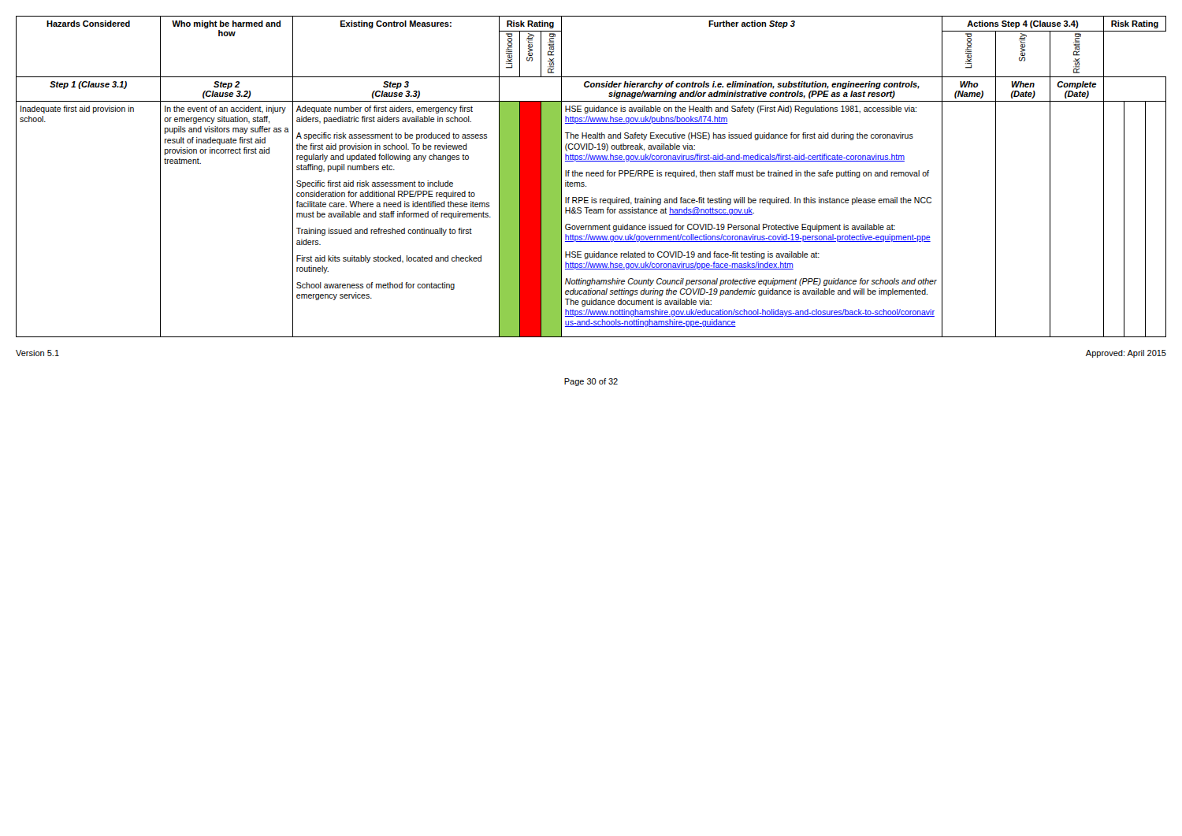| Hazards Considered | Who might be harmed and how | Existing Control Measures: | Risk Rating | Further action Step 3 | Actions Step 4 (Clause 3.4) | Risk Rating |
| --- | --- | --- | --- | --- | --- | --- |
| Likelihood | Severity | Risk Rating | Likelihood | Severity | Risk Rating |
| Step 1 (Clause 3.1) | Step 2 (Clause 3.2) | Step 3 (Clause 3.3) | | Consider hierarchy of controls i.e. elimination, substitution, engineering controls, signage/warning and/or administrative controls, (PPE as a last resort) | Who (Name) | When (Date) | Complete (Date) | |
| Inadequate first aid provision in school. | In the event of an accident, injury or emergency situation, staff, pupils and visitors may suffer as a result of inadequate first aid provision or incorrect first aid treatment. | Adequate number of first aiders, emergency first aiders, paediatric first aiders available in school. A specific risk assessment to be produced to assess the first aid provision in school. To be reviewed regularly and updated following any changes to staffing, pupil numbers etc. Specific first aid risk assessment to include consideration for additional RPE/PPE required to facilitate care. Where a need is identified these items must be available and staff informed of requirements. Training issued and refreshed continually to first aiders. First aid kits suitably stocked, located and checked routinely. School awareness of method for contacting emergency services. | | | | HSE guidance is available on the Health and Safety (First Aid) Regulations 1981, accessible via: https://www.hse.gov.uk/pubns/books/l74.htm The Health and Safety Executive (HSE) has issued guidance for first aid during the coronavirus (COVID-19) outbreak, available via: https://www.hse.gov.uk/coronavirus/first-aid-and-medicals/first-aid-certificate-coronavirus.htm If the need for PPE/RPE is required, then staff must be trained in the safe putting on and removal of items. If RPE is required, training and face-fit testing will be required. In this instance please email the NCC H&S Team for assistance at hands@nottscc.gov.uk . Government guidance issued for COVID-19 Personal Protective Equipment is available at: https://www.gov.uk/government/collections/coronavirus-covid-19-personal-protective-equipment-ppe HSE guidance related to COVID-19 and face-fit testing is available at: https://www.hse.gov.uk/coronavirus/ppe-face-masks/index.htm Nottinghamshire County Council personal protective equipment (PPE) guidance for schools and other educational settings during the COVID-19 pandemic guidance is available and will be implemented. The guidance document is available via: https://www.nottinghamshire.gov.uk/education/school-holidays-and-closures/back-to-school/coronavirus-and-schools-nottinghamshire-ppe-guidance | | | | | | |
Version 5.1 Approved: April 2015
Page 30 of 32